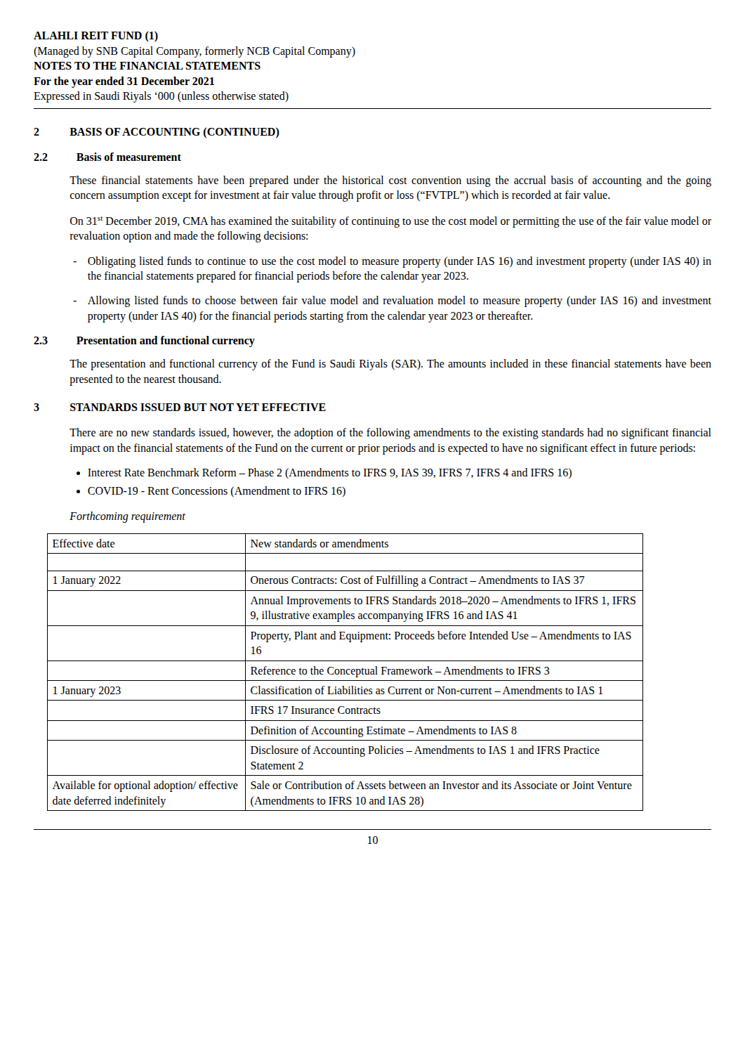ALAHLI REIT FUND (1)
(Managed by SNB Capital Company, formerly NCB Capital Company)
NOTES TO THE FINANCIAL STATEMENTS
For the year ended 31 December 2021
Expressed in Saudi Riyals ‘000 (unless otherwise stated)
2 BASIS OF ACCOUNTING (CONTINUED)
2.2 Basis of measurement
These financial statements have been prepared under the historical cost convention using the accrual basis of accounting and the going concern assumption except for investment at fair value through profit or loss (“FVTPL”) which is recorded at fair value.
On 31st December 2019, CMA has examined the suitability of continuing to use the cost model or permitting the use of the fair value model or revaluation option and made the following decisions:
Obligating listed funds to continue to use the cost model to measure property (under IAS 16) and investment property (under IAS 40) in the financial statements prepared for financial periods before the calendar year 2023.
Allowing listed funds to choose between fair value model and revaluation model to measure property (under IAS 16) and investment property (under IAS 40) for the financial periods starting from the calendar year 2023 or thereafter.
2.3 Presentation and functional currency
The presentation and functional currency of the Fund is Saudi Riyals (SAR). The amounts included in these financial statements have been presented to the nearest thousand.
3 STANDARDS ISSUED BUT NOT YET EFFECTIVE
There are no new standards issued, however, the adoption of the following amendments to the existing standards had no significant financial impact on the financial statements of the Fund on the current or prior periods and is expected to have no significant effect in future periods:
Interest Rate Benchmark Reform – Phase 2 (Amendments to IFRS 9, IAS 39, IFRS 7, IFRS 4 and IFRS 16)
COVID-19 - Rent Concessions (Amendment to IFRS 16)
Forthcoming requirement
| Effective date | New standards or amendments |
| --- | --- |
| 1 January 2022 | Onerous Contracts: Cost of Fulfilling a Contract – Amendments to IAS 37 |
| | Annual Improvements to IFRS Standards 2018–2020 – Amendments to IFRS 1, IFRS 9, illustrative examples accompanying IFRS 16 and IAS 41 |
| | Property, Plant and Equipment: Proceeds before Intended Use – Amendments to IAS 16 |
| | Reference to the Conceptual Framework – Amendments to IFRS 3 |
| 1 January 2023 | Classification of Liabilities as Current or Non-current – Amendments to IAS 1 |
| | IFRS 17 Insurance Contracts |
| | Definition of Accounting Estimate – Amendments to IAS 8 |
| | Disclosure of Accounting Policies – Amendments to IAS 1 and IFRS Practice Statement 2 |
| Available for optional adoption/ effective date deferred indefinitely | Sale or Contribution of Assets between an Investor and its Associate or Joint Venture (Amendments to IFRS 10 and IAS 28) |
10